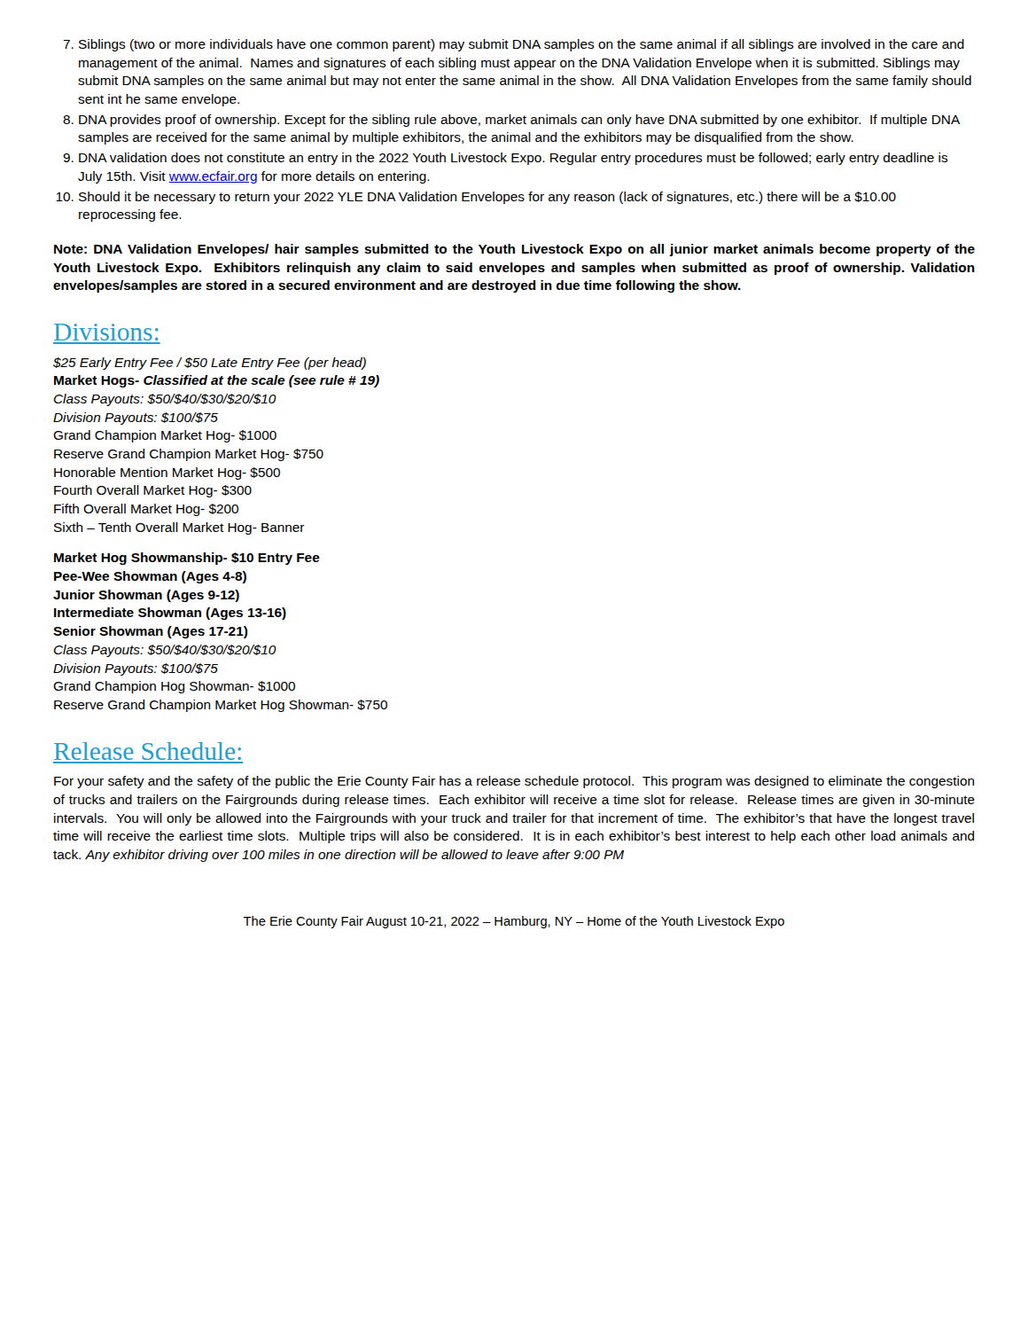Siblings (two or more individuals have one common parent) may submit DNA samples on the same animal if all siblings are involved in the care and management of the animal. Names and signatures of each sibling must appear on the DNA Validation Envelope when it is submitted. Siblings may submit DNA samples on the same animal but may not enter the same animal in the show. All DNA Validation Envelopes from the same family should sent int he same envelope.
DNA provides proof of ownership. Except for the sibling rule above, market animals can only have DNA submitted by one exhibitor. If multiple DNA samples are received for the same animal by multiple exhibitors, the animal and the exhibitors may be disqualified from the show.
DNA validation does not constitute an entry in the 2022 Youth Livestock Expo. Regular entry procedures must be followed; early entry deadline is July 15th. Visit www.ecfair.org for more details on entering.
Should it be necessary to return your 2022 YLE DNA Validation Envelopes for any reason (lack of signatures, etc.) there will be a $10.00 reprocessing fee.
Note: DNA Validation Envelopes/ hair samples submitted to the Youth Livestock Expo on all junior market animals become property of the Youth Livestock Expo. Exhibitors relinquish any claim to said envelopes and samples when submitted as proof of ownership. Validation envelopes/samples are stored in a secured environment and are destroyed in due time following the show.
Divisions:
$25 Early Entry Fee / $50 Late Entry Fee (per head)
Market Hogs- Classified at the scale (see rule # 19)
Class Payouts: $50/$40/$30/$20/$10
Division Payouts: $100/$75
Grand Champion Market Hog- $1000
Reserve Grand Champion Market Hog- $750
Honorable Mention Market Hog- $500
Fourth Overall Market Hog- $300
Fifth Overall Market Hog- $200
Sixth – Tenth Overall Market Hog- Banner
Market Hog Showmanship- $10 Entry Fee
Pee-Wee Showman (Ages 4-8)
Junior Showman (Ages 9-12)
Intermediate Showman (Ages 13-16)
Senior Showman (Ages 17-21)
Class Payouts: $50/$40/$30/$20/$10
Division Payouts: $100/$75
Grand Champion Hog Showman- $1000
Reserve Grand Champion Market Hog Showman- $750
Release Schedule:
For your safety and the safety of the public the Erie County Fair has a release schedule protocol. This program was designed to eliminate the congestion of trucks and trailers on the Fairgrounds during release times. Each exhibitor will receive a time slot for release. Release times are given in 30-minute intervals. You will only be allowed into the Fairgrounds with your truck and trailer for that increment of time. The exhibitor’s that have the longest travel time will receive the earliest time slots. Multiple trips will also be considered. It is in each exhibitor’s best interest to help each other load animals and tack. Any exhibitor driving over 100 miles in one direction will be allowed to leave after 9:00 PM
The Erie County Fair August 10-21, 2022 – Hamburg, NY – Home of the Youth Livestock Expo